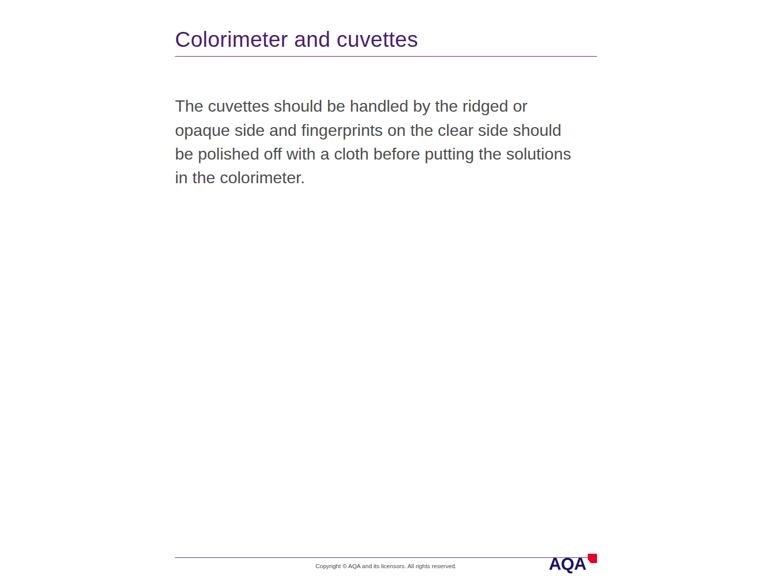Colorimeter and cuvettes
The cuvettes should be handled by the ridged or opaque side and fingerprints on the clear side should be polished off with a cloth before putting the solutions in the colorimeter.
Copyright © AQA and its licensors. All rights reserved.
AQA